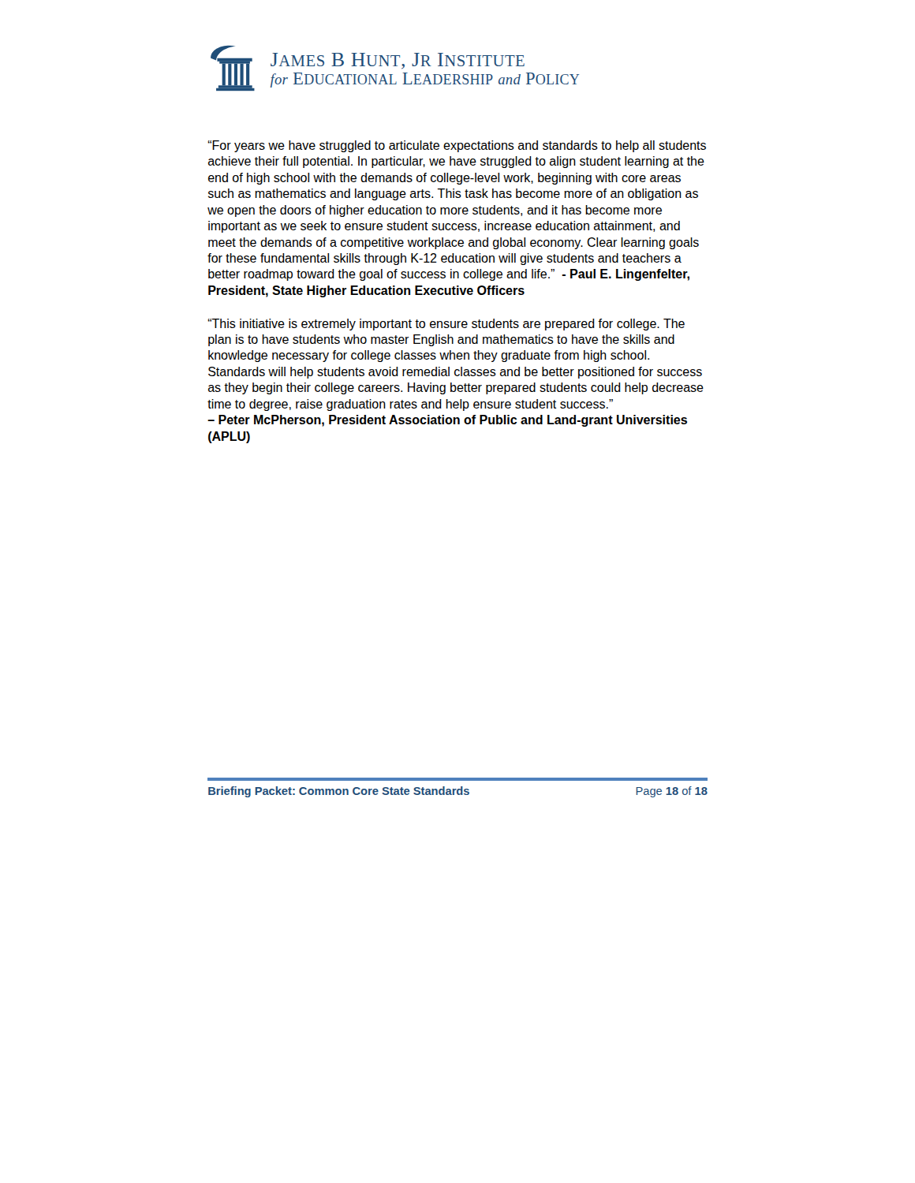JAMES B HUNT, JR INSTITUTE
for EDUCATIONAL LEADERSHIP and POLICY
“For years we have struggled to articulate expectations and standards to help all students achieve their full potential. In particular, we have struggled to align student learning at the end of high school with the demands of college-level work, beginning with core areas such as mathematics and language arts. This task has become more of an obligation as we open the doors of higher education to more students, and it has become more important as we seek to ensure student success, increase education attainment, and meet the demands of a competitive workplace and global economy. Clear learning goals for these fundamental skills through K-12 education will give students and teachers a better roadmap toward the goal of success in college and life.” - Paul E. Lingenfelter, President, State Higher Education Executive Officers
“This initiative is extremely important to ensure students are prepared for college. The plan is to have students who master English and mathematics to have the skills and knowledge necessary for college classes when they graduate from high school. Standards will help students avoid remedial classes and be better positioned for success as they begin their college careers. Having better prepared students could help decrease time to degree, raise graduation rates and help ensure student success.”
– Peter McPherson, President Association of Public and Land-grant Universities (APLU)
Briefing Packet: Common Core State Standards
Page 18 of 18